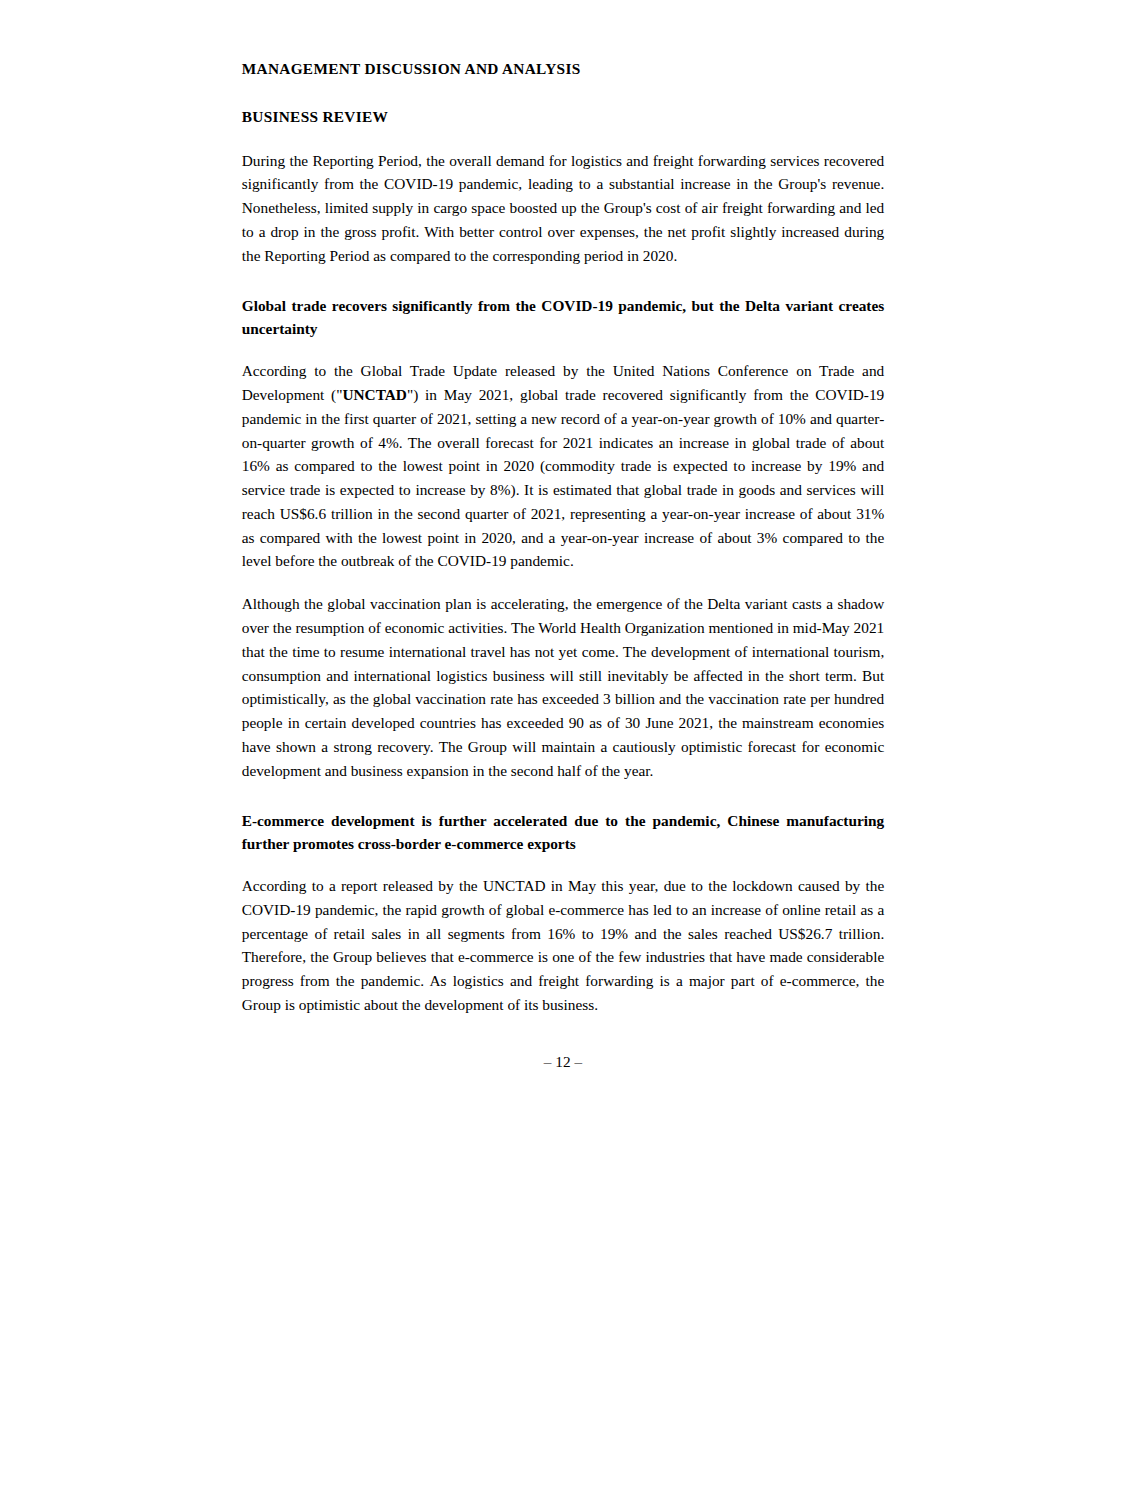MANAGEMENT DISCUSSION AND ANALYSIS
BUSINESS REVIEW
During the Reporting Period, the overall demand for logistics and freight forwarding services recovered significantly from the COVID-19 pandemic, leading to a substantial increase in the Group's revenue. Nonetheless, limited supply in cargo space boosted up the Group's cost of air freight forwarding and led to a drop in the gross profit. With better control over expenses, the net profit slightly increased during the Reporting Period as compared to the corresponding period in 2020.
Global trade recovers significantly from the COVID-19 pandemic, but the Delta variant creates uncertainty
According to the Global Trade Update released by the United Nations Conference on Trade and Development ("UNCTAD") in May 2021, global trade recovered significantly from the COVID-19 pandemic in the first quarter of 2021, setting a new record of a year-on-year growth of 10% and quarter-on-quarter growth of 4%. The overall forecast for 2021 indicates an increase in global trade of about 16% as compared to the lowest point in 2020 (commodity trade is expected to increase by 19% and service trade is expected to increase by 8%). It is estimated that global trade in goods and services will reach US$6.6 trillion in the second quarter of 2021, representing a year-on-year increase of about 31% as compared with the lowest point in 2020, and a year-on-year increase of about 3% compared to the level before the outbreak of the COVID-19 pandemic.
Although the global vaccination plan is accelerating, the emergence of the Delta variant casts a shadow over the resumption of economic activities. The World Health Organization mentioned in mid-May 2021 that the time to resume international travel has not yet come. The development of international tourism, consumption and international logistics business will still inevitably be affected in the short term. But optimistically, as the global vaccination rate has exceeded 3 billion and the vaccination rate per hundred people in certain developed countries has exceeded 90 as of 30 June 2021, the mainstream economies have shown a strong recovery. The Group will maintain a cautiously optimistic forecast for economic development and business expansion in the second half of the year.
E-commerce development is further accelerated due to the pandemic, Chinese manufacturing further promotes cross-border e-commerce exports
According to a report released by the UNCTAD in May this year, due to the lockdown caused by the COVID-19 pandemic, the rapid growth of global e-commerce has led to an increase of online retail as a percentage of retail sales in all segments from 16% to 19% and the sales reached US$26.7 trillion. Therefore, the Group believes that e-commerce is one of the few industries that have made considerable progress from the pandemic. As logistics and freight forwarding is a major part of e-commerce, the Group is optimistic about the development of its business.
– 12 –